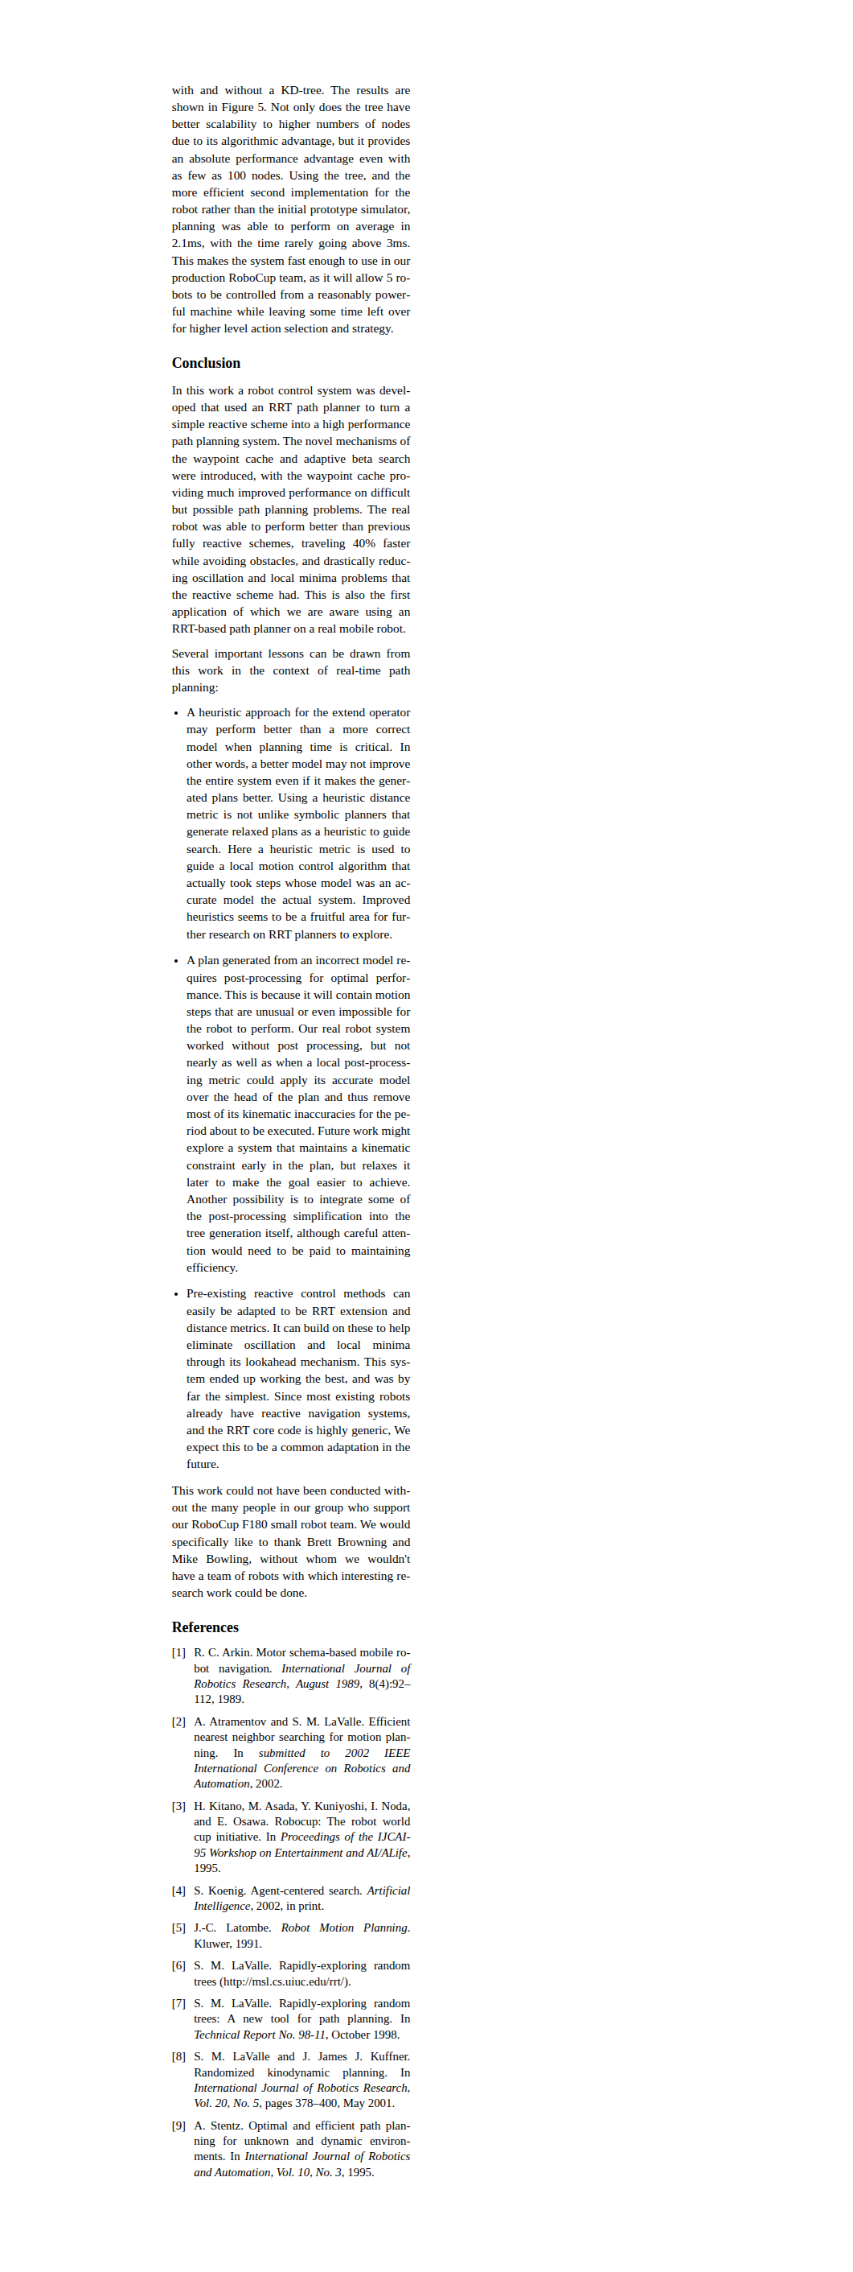with and without a KD-tree. The results are shown in Figure 5. Not only does the tree have better scalability to higher numbers of nodes due to its algorithmic advantage, but it provides an absolute performance advantage even with as few as 100 nodes. Using the tree, and the more efficient second implementation for the robot rather than the initial prototype simulator, planning was able to perform on average in 2.1ms, with the time rarely going above 3ms. This makes the system fast enough to use in our production RoboCup team, as it will allow 5 robots to be controlled from a reasonably powerful machine while leaving some time left over for higher level action selection and strategy.
Conclusion
In this work a robot control system was developed that used an RRT path planner to turn a simple reactive scheme into a high performance path planning system. The novel mechanisms of the waypoint cache and adaptive beta search were introduced, with the waypoint cache providing much improved performance on difficult but possible path planning problems. The real robot was able to perform better than previous fully reactive schemes, traveling 40% faster while avoiding obstacles, and drastically reducing oscillation and local minima problems that the reactive scheme had. This is also the first application of which we are aware using an RRT-based path planner on a real mobile robot.
Several important lessons can be drawn from this work in the context of real-time path planning:
A heuristic approach for the extend operator may perform better than a more correct model when planning time is critical. In other words, a better model may not improve the entire system even if it makes the generated plans better. Using a heuristic distance metric is not unlike symbolic planners that generate relaxed plans as a heuristic to guide search. Here a heuristic metric is used to guide a local motion control algorithm that actually took steps whose model was an accurate model the actual system. Improved heuristics seems to be a fruitful area for further research on RRT planners to explore.
A plan generated from an incorrect model requires post-processing for optimal performance. This is because it will contain motion steps that are unusual or even impossible for the robot to perform. Our real robot system worked without post processing, but not nearly as well as when a local post-processing metric could apply its accurate model over the head of the plan and thus remove most of its kinematic inaccuracies for the period about to be executed. Future work might explore a system that maintains a kinematic constraint early in the plan, but relaxes it later to make the goal easier to achieve. Another possibility is to integrate some of the post-processing simplification into the tree generation itself, although careful attention would need to be paid to maintaining efficiency.
Pre-existing reactive control methods can easily be adapted to be RRT extension and distance metrics. It can build on these to help eliminate oscillation and local minima through its lookahead mechanism. This system ended up working the best, and was by far the simplest. Since most existing robots already have reactive navigation systems, and the RRT core code is highly generic, We expect this to be a common adaptation in the future.
This work could not have been conducted without the many people in our group who support our RoboCup F180 small robot team. We would specifically like to thank Brett Browning and Mike Bowling, without whom we wouldn't have a team of robots with which interesting research work could be done.
References
R. C. Arkin. Motor schema-based mobile robot navigation. International Journal of Robotics Research, August 1989, 8(4):92–112, 1989.
A. Atramentov and S. M. LaValle. Efficient nearest neighbor searching for motion planning. In submitted to 2002 IEEE International Conference on Robotics and Automation, 2002.
H. Kitano, M. Asada, Y. Kuniyoshi, I. Noda, and E. Osawa. Robocup: The robot world cup initiative. In Proceedings of the IJCAI-95 Workshop on Entertainment and AI/ALife, 1995.
S. Koenig. Agent-centered search. Artificial Intelligence, 2002, in print.
J.-C. Latombe. Robot Motion Planning. Kluwer, 1991.
S. M. LaValle. Rapidly-exploring random trees (http://msl.cs.uiuc.edu/rrt/).
S. M. LaValle. Rapidly-exploring random trees: A new tool for path planning. In Technical Report No. 98-11, October 1998.
S. M. LaValle and J. James J. Kuffner. Randomized kinodynamic planning. In International Journal of Robotics Research, Vol. 20, No. 5, pages 378–400, May 2001.
A. Stentz. Optimal and efficient path planning for unknown and dynamic environments. In International Journal of Robotics and Automation, Vol. 10, No. 3, 1995.